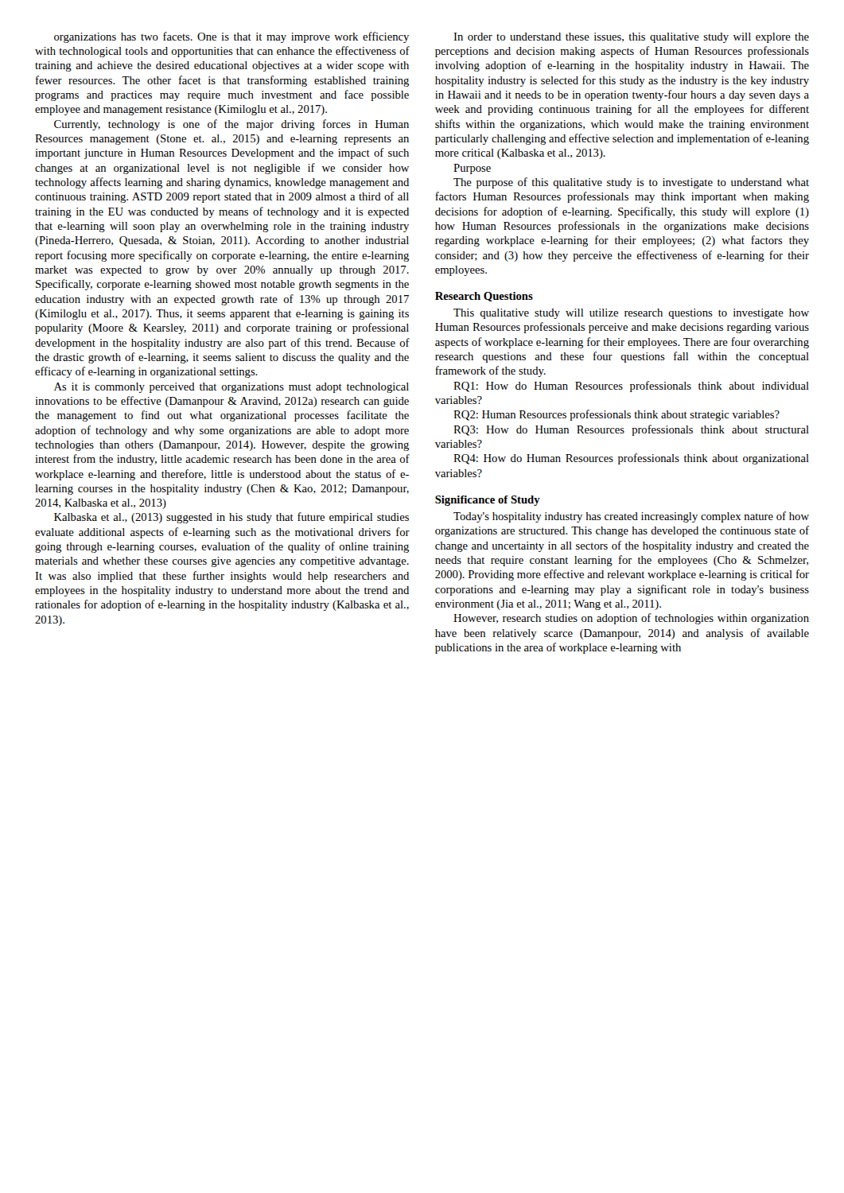organizations has two facets. One is that it may improve work efficiency with technological tools and opportunities that can enhance the effectiveness of training and achieve the desired educational objectives at a wider scope with fewer resources. The other facet is that transforming established training programs and practices may require much investment and face possible employee and management resistance (Kimiloglu et al., 2017).
Currently, technology is one of the major driving forces in Human Resources management (Stone et. al., 2015) and e-learning represents an important juncture in Human Resources Development and the impact of such changes at an organizational level is not negligible if we consider how technology affects learning and sharing dynamics, knowledge management and continuous training. ASTD 2009 report stated that in 2009 almost a third of all training in the EU was conducted by means of technology and it is expected that e-learning will soon play an overwhelming role in the training industry (Pineda-Herrero, Quesada, & Stoian, 2011). According to another industrial report focusing more specifically on corporate e-learning, the entire e-learning market was expected to grow by over 20% annually up through 2017. Specifically, corporate e-learning showed most notable growth segments in the education industry with an expected growth rate of 13% up through 2017 (Kimiloglu et al., 2017). Thus, it seems apparent that e-learning is gaining its popularity (Moore & Kearsley, 2011) and corporate training or professional development in the hospitality industry are also part of this trend. Because of the drastic growth of e-learning, it seems salient to discuss the quality and the efficacy of e-learning in organizational settings.
As it is commonly perceived that organizations must adopt technological innovations to be effective (Damanpour & Aravind, 2012a) research can guide the management to find out what organizational processes facilitate the adoption of technology and why some organizations are able to adopt more technologies than others (Damanpour, 2014). However, despite the growing interest from the industry, little academic research has been done in the area of workplace e-learning and therefore, little is understood about the status of e-learning courses in the hospitality industry (Chen & Kao, 2012; Damanpour, 2014, Kalbaska et al., 2013)
Kalbaska et al., (2013) suggested in his study that future empirical studies evaluate additional aspects of e-learning such as the motivational drivers for going through e-learning courses, evaluation of the quality of online training materials and whether these courses give agencies any competitive advantage. It was also implied that these further insights would help researchers and employees in the hospitality industry to understand more about the trend and rationales for adoption of e-learning in the hospitality industry (Kalbaska et al., 2013).
In order to understand these issues, this qualitative study will explore the perceptions and decision making aspects of Human Resources professionals involving adoption of e-learning in the hospitality industry in Hawaii. The hospitality industry is selected for this study as the industry is the key industry in Hawaii and it needs to be in operation twenty-four hours a day seven days a week and providing continuous training for all the employees for different shifts within the organizations, which would make the training environment particularly challenging and effective selection and implementation of e-leaning more critical (Kalbaska et al., 2013).
Purpose
The purpose of this qualitative study is to investigate to understand what factors Human Resources professionals may think important when making decisions for adoption of e-learning. Specifically, this study will explore (1) how Human Resources professionals in the organizations make decisions regarding workplace e-learning for their employees; (2) what factors they consider; and (3) how they perceive the effectiveness of e-learning for their employees.
Research Questions
This qualitative study will utilize research questions to investigate how Human Resources professionals perceive and make decisions regarding various aspects of workplace e-learning for their employees. There are four overarching research questions and these four questions fall within the conceptual framework of the study.
RQ1: How do Human Resources professionals think about individual variables?
RQ2: Human Resources professionals think about strategic variables?
RQ3: How do Human Resources professionals think about structural variables?
RQ4: How do Human Resources professionals think about organizational variables?
Significance of Study
Today's hospitality industry has created increasingly complex nature of how organizations are structured. This change has developed the continuous state of change and uncertainty in all sectors of the hospitality industry and created the needs that require constant learning for the employees (Cho & Schmelzer, 2000). Providing more effective and relevant workplace e-learning is critical for corporations and e-learning may play a significant role in today's business environment (Jia et al., 2011; Wang et al., 2011).
However, research studies on adoption of technologies within organization have been relatively scarce (Damanpour, 2014) and analysis of available publications in the area of workplace e-learning with